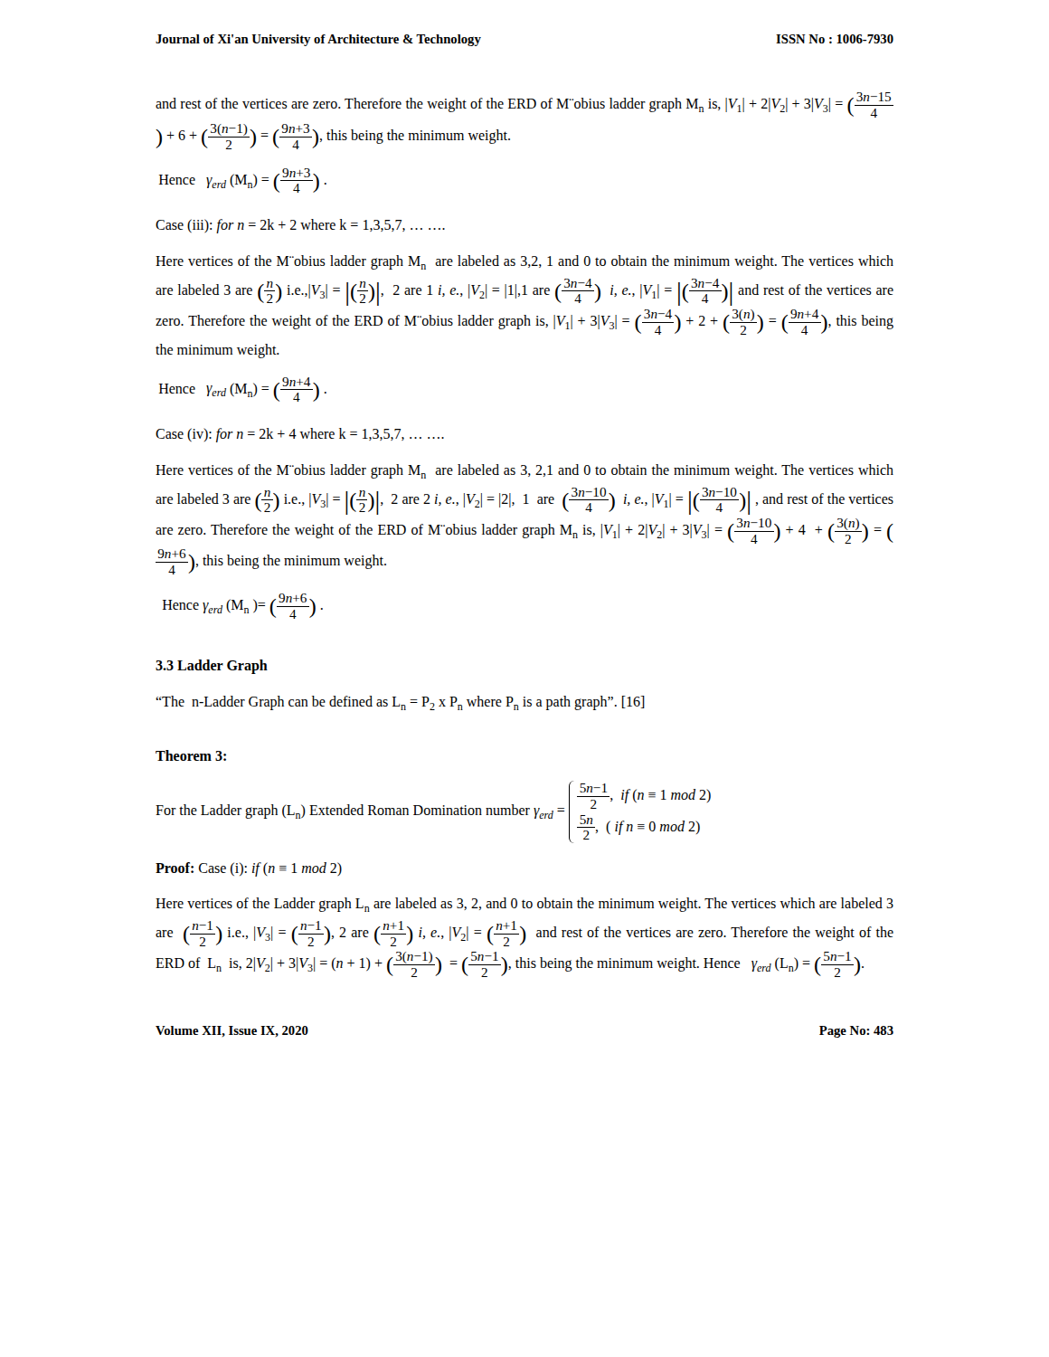Journal of Xi'an University of Architecture & Technology ISSN No : 1006-7930
and rest of the vertices are zero. Therefore the weight of the ERD of M¨obius ladder graph Mn is, |V1| + 2|V2| + 3|V3| = (3n−154) + 6 + (3(n−1) 2) = (9n+34), this being the minimum weight.
Hence γerd (Mn) = (9n+34) .
Case (iii): for n = 2k + 2 where k = 1,3,5,7, … ….
Here vertices of the M¨obius ladder graph Mn are labeled as 3,2, 1 and 0 to obtain the minimum weight. The vertices which are labeled 3 are (n 2) i.e.,|V3| = |(n 2)|, 2 are 1 i, e., |V2| = |1|,1 are (3n−44) i, e., |V1| = |(3n−44)| and rest of the vertices are zero. Therefore the weight of the ERD of M¨obius ladder graph is, |V1| + 3|V3| = (3n−44) + 2 + (3(n) 2) = (9n+44), this being the minimum weight.
Hence γerd (Mn) = (9n+44) .
Case (iv): for n = 2k + 4 where k = 1,3,5,7, … ….
Here vertices of the M¨obius ladder graph Mn are labeled as 3, 2,1 and 0 to obtain the minimum weight. The vertices which are labeled 3 are (n 2) i.e., |V3| = |(n 2)|, 2 are 2 i, e., |V2| = |2|, 1 are (3n−104) i, e., |V1| = |(3n−104)| , and rest of the vertices are zero. Therefore the weight of the ERD of M¨obius ladder graph Mn is, |V1| + 2|V2| + 3|V3| = (3n−104) + 4 + (3(n) 2) = (9n+64), this being the minimum weight.
Hence γerd (Mn )= (9n+64) .
3.3 Ladder Graph
“The n-Ladder Graph can be defined as Ln = P2 x Pn where Pn is a path graph”. [16]
Theorem 3:
For the Ladder graph (Ln) Extended Roman Domination number γerd = 5n−12, if (n ≡ 1 mod 2) 5n 2, ( if n ≡ 0 mod 2)
Proof: Case (i): if (n ≡ 1 mod 2)
Here vertices of the Ladder graph Ln are labeled as 3, 2, and 0 to obtain the minimum weight. The vertices which are labeled 3 are (n−12) i.e., |V3| = (n−12), 2 are (n+12) i, e., |V2| = (n+12) and rest of the vertices are zero. Therefore the weight of the ERD of Ln is, 2|V2| + 3|V3| = (n + 1) + (3(n−1) 2) = (5n−12), this being the minimum weight. Hence γerd (Ln) = (5n−12).
Volume XII, Issue IX, 2020 Page No: 483